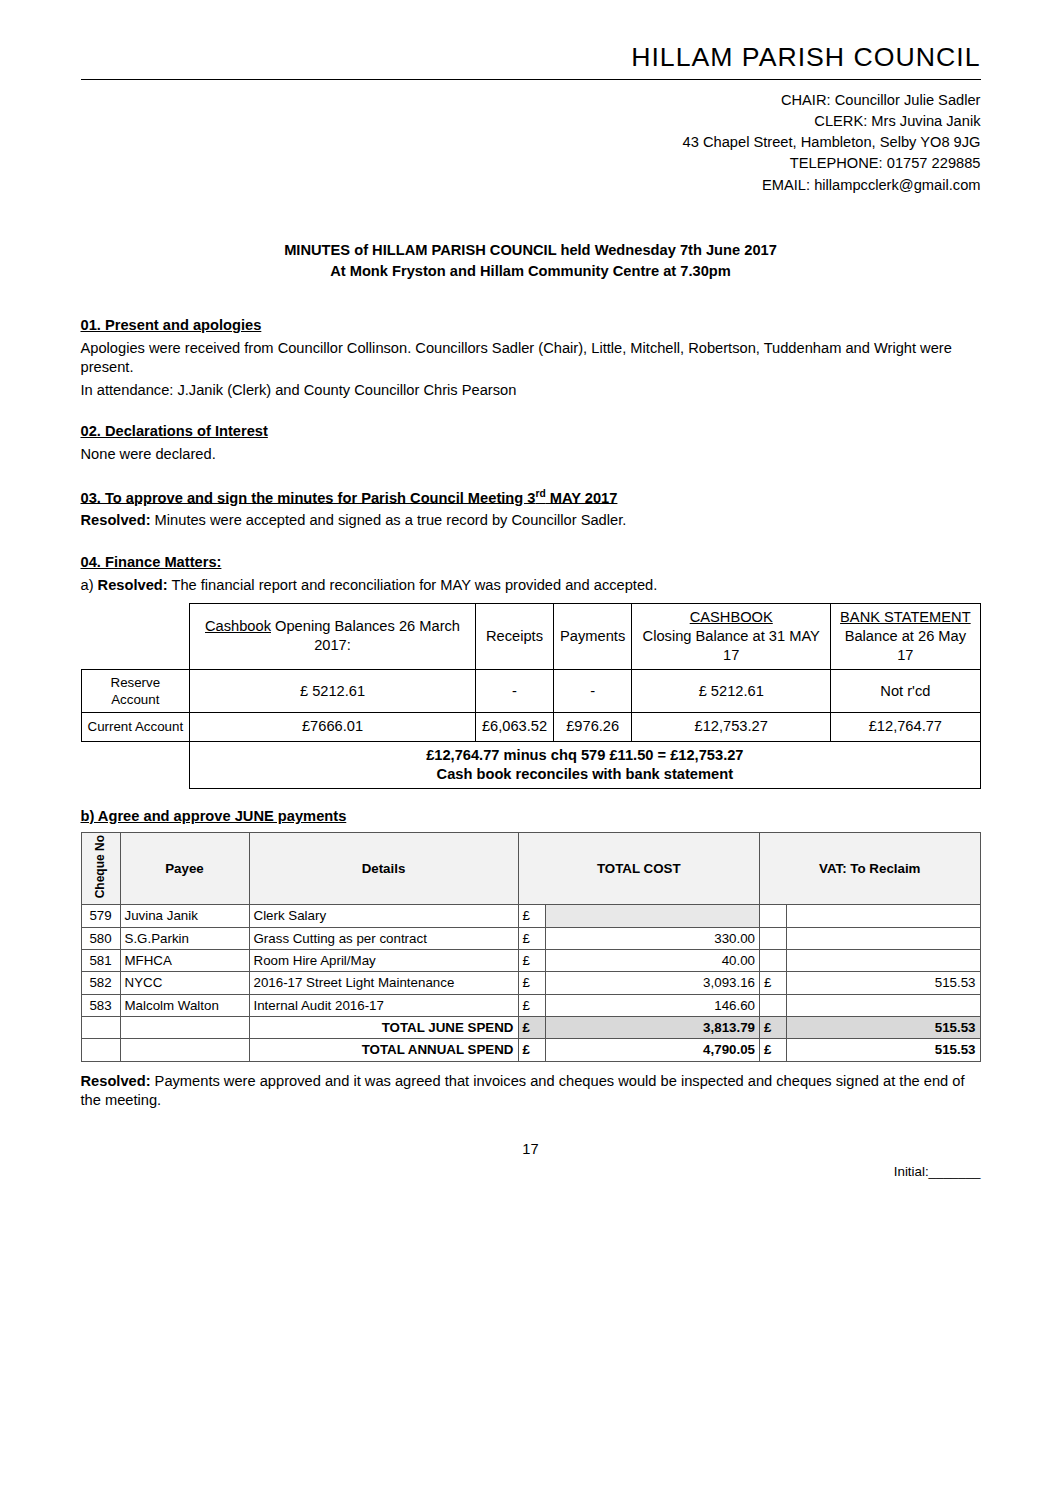HILLAM PARISH COUNCIL
CHAIR: Councillor Julie Sadler
CLERK: Mrs Juvina Janik
43 Chapel Street, Hambleton, Selby YO8 9JG
TELEPHONE: 01757 229885
EMAIL: hillampcclerk@gmail.com
MINUTES of HILLAM PARISH COUNCIL held Wednesday 7th June 2017
At Monk Fryston and Hillam Community Centre at 7.30pm
01. Present and apologies
Apologies were received from Councillor Collinson. Councillors Sadler (Chair), Little, Mitchell, Robertson, Tuddenham and Wright were present.
In attendance: J.Janik (Clerk) and County Councillor Chris Pearson
02. Declarations of Interest
None were declared.
03. To approve and sign the minutes for Parish Council Meeting 3rd MAY 2017
Resolved: Minutes were accepted and signed as a true record by Councillor Sadler.
04. Finance Matters:
a) Resolved: The financial report and reconciliation for MAY was provided and accepted.
| | Cashbook Opening Balances 26 March 2017: | Receipts | Payments | CASHBOOK Closing Balance at 31 MAY 17 | BANK STATEMENT Balance at 26 May 17 |
| Reserve Account | £ 5212.61 | - | - | £ 5212.61 | Not r'cd |
| Current Account | £7666.01 | £6,063.52 | £976.26 | £12,753.27 | £12,764.77 |
| | £12,764.77 minus chq 579 £11.50 = £12,753.27 Cash book reconciles with bank statement |
b) Agree and approve JUNE payments
| Cheque No | Payee | Details | TOTAL COST | VAT: To Reclaim |
| --- | --- | --- | --- | --- |
| 579 | Juvina Janik | Clerk Salary | £ | | | |
| 580 | S.G.Parkin | Grass Cutting as per contract | £ | 330.00 | | |
| 581 | MFHCA | Room Hire April/May | £ | 40.00 | | |
| 582 | NYCC | 2016-17 Street Light Maintenance | £ | 3,093.16 | £ | 515.53 |
| 583 | Malcolm Walton | Internal Audit 2016-17 | £ | 146.60 | | |
| | | TOTAL JUNE SPEND | £ | 3,813.79 | £ | 515.53 |
| | | TOTAL ANNUAL SPEND | £ | 4,790.05 | £ | 515.53 |
Resolved: Payments were approved and it was agreed that invoices and cheques would be inspected and cheques signed at the end of the meeting.
17
Initial:_______